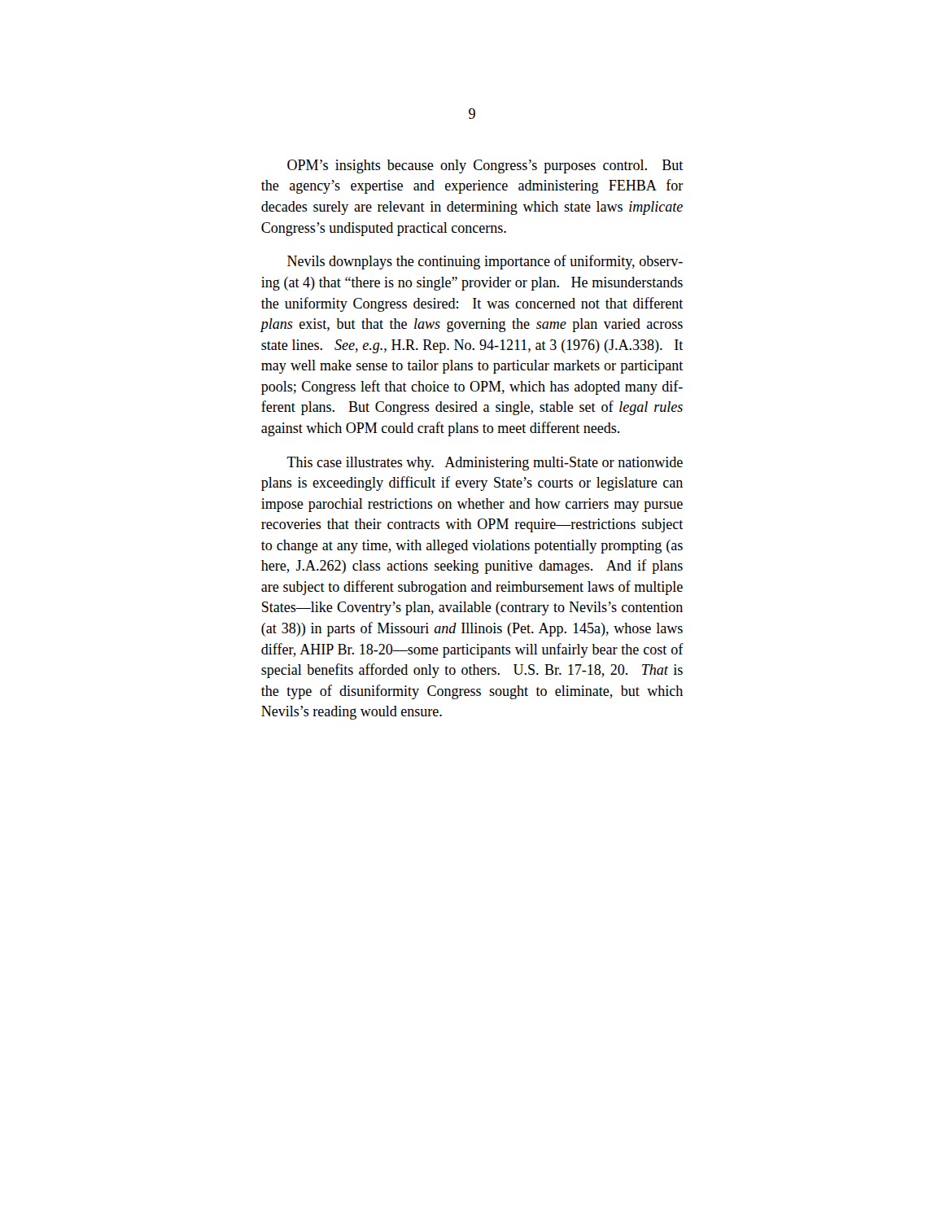9
OPM’s insights because only Congress’s purposes control.  But the agency’s expertise and experience administering FEHBA for decades surely are relevant in determining which state laws implicate Congress’s undisputed practical concerns.
Nevils downplays the continuing importance of uniformity, observing (at 4) that “there is no single” provider or plan.  He misunderstands the uniformity Congress desired:  It was concerned not that different plans exist, but that the laws governing the same plan varied across state lines.  See, e.g., H.R. Rep. No. 94-1211, at 3 (1976) (J.A.338).  It may well make sense to tailor plans to particular markets or participant pools; Congress left that choice to OPM, which has adopted many different plans.  But Congress desired a single, stable set of legal rules against which OPM could craft plans to meet different needs.
This case illustrates why.  Administering multi-State or nationwide plans is exceedingly difficult if every State’s courts or legislature can impose parochial restrictions on whether and how carriers may pursue recoveries that their contracts with OPM require—restrictions subject to change at any time, with alleged violations potentially prompting (as here, J.A.262) class actions seeking punitive damages.  And if plans are subject to different subrogation and reimbursement laws of multiple States—like Coventry’s plan, available (contrary to Nevils’s contention (at 38)) in parts of Missouri and Illinois (Pet. App. 145a), whose laws differ, AHIP Br. 18-20—some participants will unfairly bear the cost of special benefits afforded only to others.  U.S. Br. 17-18, 20.  That is the type of disuniformity Congress sought to eliminate, but which Nevils’s reading would ensure.